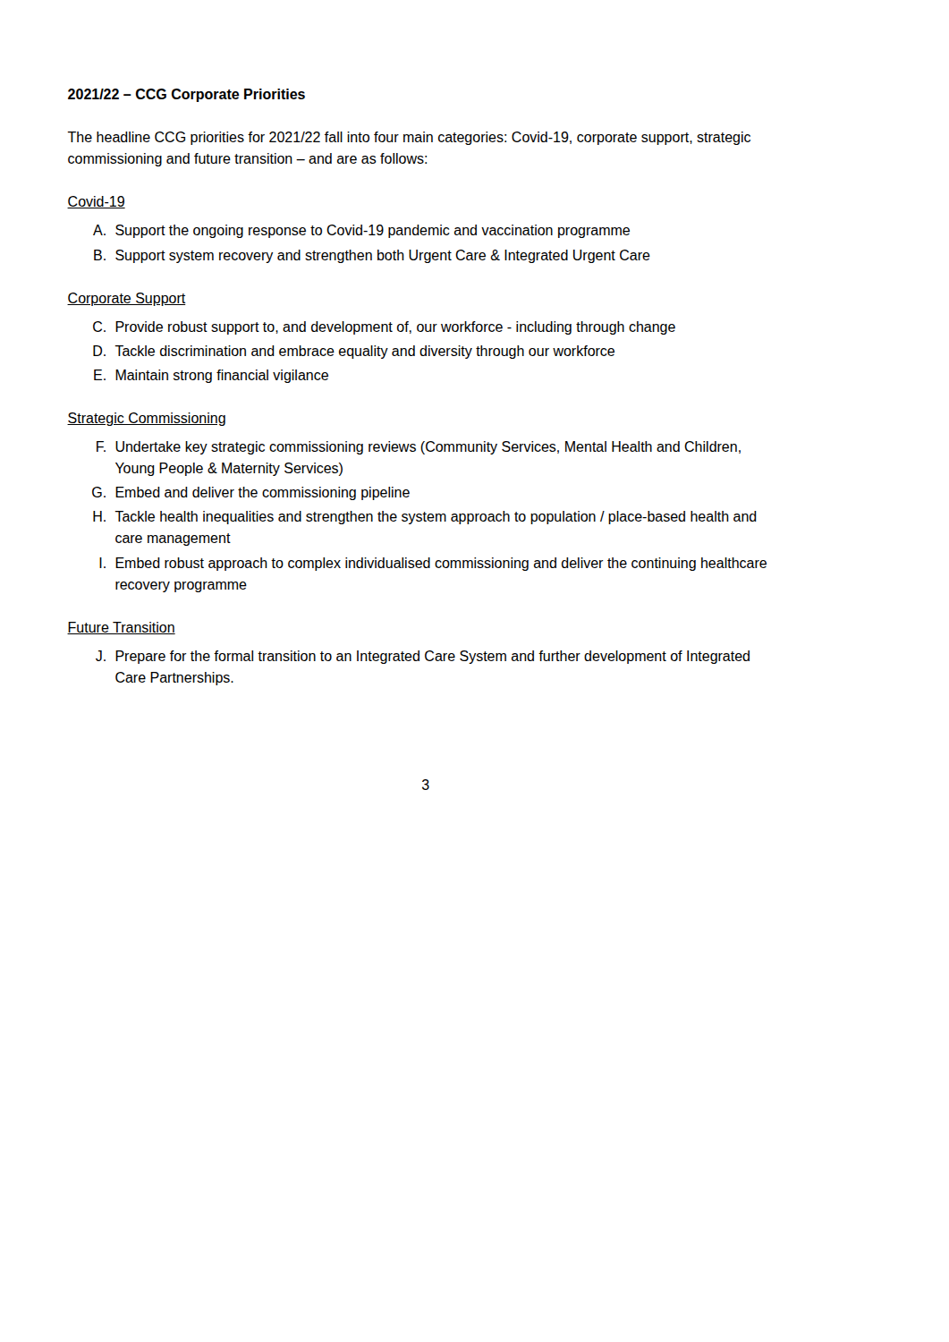2021/22 – CCG Corporate Priorities
The headline CCG priorities for 2021/22 fall into four main categories: Covid-19, corporate support, strategic commissioning and future transition – and are as follows:
Covid-19
Support the ongoing response to Covid-19 pandemic and vaccination programme
Support system recovery and strengthen both Urgent Care & Integrated Urgent Care
Corporate Support
Provide robust support to, and development of, our workforce - including through change
Tackle discrimination and embrace equality and diversity through our workforce
Maintain strong financial vigilance
Strategic Commissioning
Undertake key strategic commissioning reviews (Community Services, Mental Health and Children, Young People & Maternity Services)
Embed and deliver the commissioning pipeline
Tackle health inequalities and strengthen the system approach to population / place-based health and care management
Embed robust approach to complex individualised commissioning and deliver the continuing healthcare recovery programme
Future Transition
Prepare for the formal transition to an Integrated Care System and further development of Integrated Care Partnerships.
3